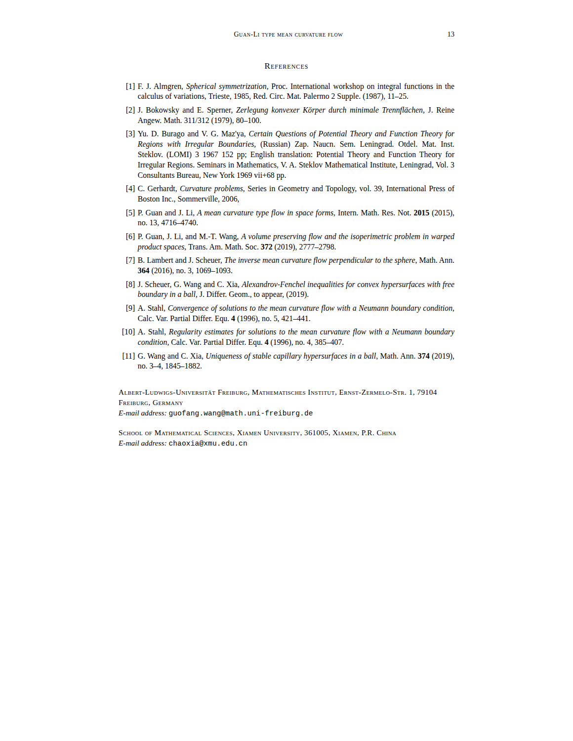Guan-Li type mean curvature flow 13
References
[1] F. J. Almgren, Spherical symmetrization, Proc. International workshop on integral functions in the calculus of variations, Trieste, 1985, Red. Circ. Mat. Palermo 2 Supple. (1987), 11–25.
[2] J. Bokowsky and E. Sperner, Zerlegung konvexer Körper durch minimale Trennflächen, J. Reine Angew. Math. 311/312 (1979), 80–100.
[3] Yu. D. Burago and V. G. Maz'ya, Certain Questions of Potential Theory and Function Theory for Regions with Irregular Boundaries, (Russian) Zap. Naucn. Sem. Leningrad. Otdel. Mat. Inst. Steklov. (LOMI) 3 1967 152 pp; English translation: Potential Theory and Function Theory for Irregular Regions. Seminars in Mathematics, V. A. Steklov Mathematical Institute, Leningrad, Vol. 3 Consultants Bureau, New York 1969 vii+68 pp.
[4] C. Gerhardt, Curvature problems, Series in Geometry and Topology, vol. 39, International Press of Boston Inc., Sommerville, 2006,
[5] P. Guan and J. Li, A mean curvature type flow in space forms, Intern. Math. Res. Not. 2015 (2015), no. 13, 4716–4740.
[6] P. Guan, J. Li, and M.-T. Wang, A volume preserving flow and the isoperimetric problem in warped product spaces, Trans. Am. Math. Soc. 372 (2019), 2777–2798.
[7] B. Lambert and J. Scheuer, The inverse mean curvature flow perpendicular to the sphere, Math. Ann. 364 (2016), no. 3, 1069–1093.
[8] J. Scheuer, G. Wang and C. Xia, Alexandrov-Fenchel inequalities for convex hypersurfaces with free boundary in a ball, J. Differ. Geom., to appear, (2019).
[9] A. Stahl, Convergence of solutions to the mean curvature flow with a Neumann boundary condition, Calc. Var. Partial Differ. Equ. 4 (1996), no. 5, 421–441.
[10] A. Stahl, Regularity estimates for solutions to the mean curvature flow with a Neumann boundary condition, Calc. Var. Partial Differ. Equ. 4 (1996), no. 4, 385–407.
[11] G. Wang and C. Xia, Uniqueness of stable capillary hypersurfaces in a ball, Math. Ann. 374 (2019), no. 3–4, 1845–1882.
Albert-Ludwigs-Universität Freiburg, Mathematisches Institut, Ernst-Zermelo-Str. 1, 79104 Freiburg, Germany
E-mail address: guofang.wang@math.uni-freiburg.de
School of Mathematical Sciences, Xiamen University, 361005, Xiamen, P.R. China
E-mail address: chaoxia@xmu.edu.cn